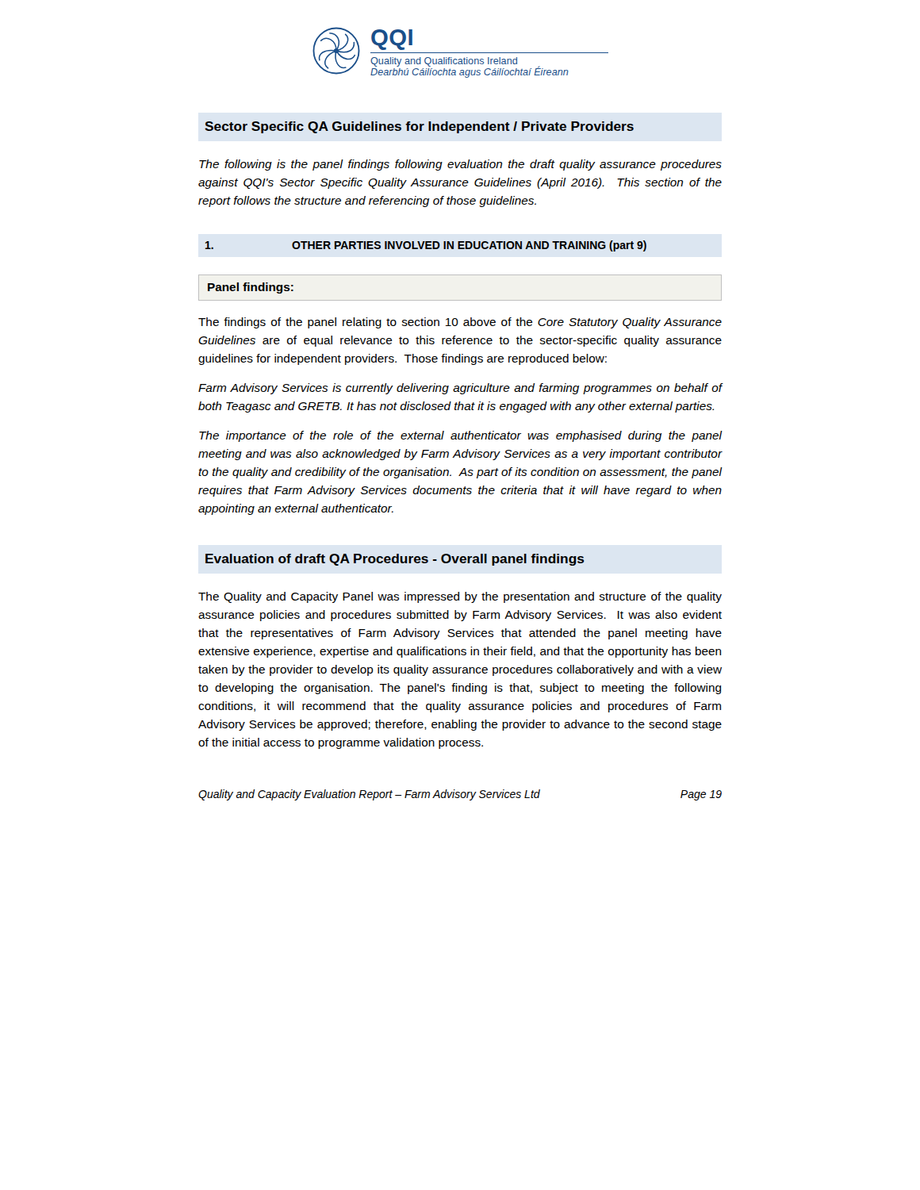QQI
Quality and Qualifications Ireland
Dearbhú Cáilíochta agus Cáilíochtaí Éireann
Sector Specific QA Guidelines for Independent / Private Providers
The following is the panel findings following evaluation the draft quality assurance procedures against QQI's Sector Specific Quality Assurance Guidelines (April 2016). This section of the report follows the structure and referencing of those guidelines.
1. OTHER PARTIES INVOLVED IN EDUCATION AND TRAINING (part 9)
Panel findings:
The findings of the panel relating to section 10 above of the Core Statutory Quality Assurance Guidelines are of equal relevance to this reference to the sector-specific quality assurance guidelines for independent providers. Those findings are reproduced below:
Farm Advisory Services is currently delivering agriculture and farming programmes on behalf of both Teagasc and GRETB. It has not disclosed that it is engaged with any other external parties.
The importance of the role of the external authenticator was emphasised during the panel meeting and was also acknowledged by Farm Advisory Services as a very important contributor to the quality and credibility of the organisation. As part of its condition on assessment, the panel requires that Farm Advisory Services documents the criteria that it will have regard to when appointing an external authenticator.
Evaluation of draft QA Procedures - Overall panel findings
The Quality and Capacity Panel was impressed by the presentation and structure of the quality assurance policies and procedures submitted by Farm Advisory Services. It was also evident that the representatives of Farm Advisory Services that attended the panel meeting have extensive experience, expertise and qualifications in their field, and that the opportunity has been taken by the provider to develop its quality assurance procedures collaboratively and with a view to developing the organisation. The panel's finding is that, subject to meeting the following conditions, it will recommend that the quality assurance policies and procedures of Farm Advisory Services be approved; therefore, enabling the provider to advance to the second stage of the initial access to programme validation process.
Quality and Capacity Evaluation Report – Farm Advisory Services Ltd Page 19